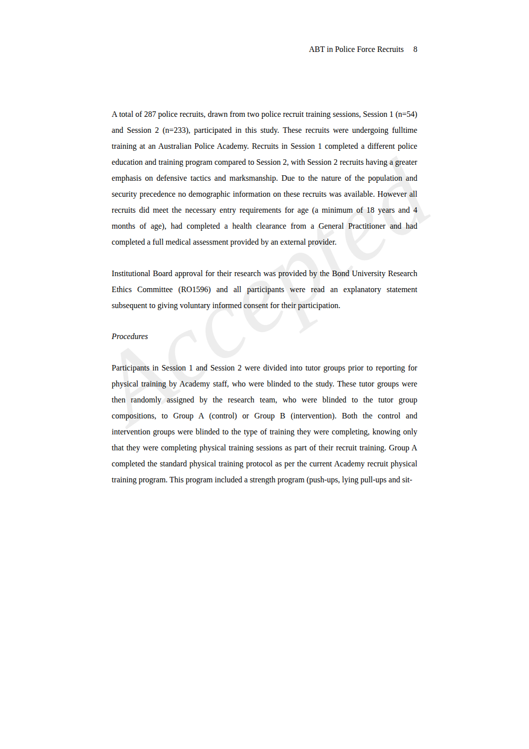Accepted
ABT in Police Force Recruits8
A total of 287 police recruits, drawn from two police recruit training sessions, Session 1 (n=54) and Session 2 (n=233), participated in this study. These recruits were undergoing fulltime training at an Australian Police Academy. Recruits in Session 1 completed a different police education and training program compared to Session 2, with Session 2 recruits having a greater emphasis on defensive tactics and marksmanship. Due to the nature of the population and security precedence no demographic information on these recruits was available. However all recruits did meet the necessary entry requirements for age (a minimum of 18 years and 4 months of age), had completed a health clearance from a General Practitioner and had completed a full medical assessment provided by an external provider.
Institutional Board approval for their research was provided by the Bond University Research Ethics Committee (RO1596) and all participants were read an explanatory statement subsequent to giving voluntary informed consent for their participation.
Procedures
Participants in Session 1 and Session 2 were divided into tutor groups prior to reporting for physical training by Academy staff, who were blinded to the study. These tutor groups were then randomly assigned by the research team, who were blinded to the tutor group compositions, to Group A (control) or Group B (intervention). Both the control and intervention groups were blinded to the type of training they were completing, knowing only that they were completing physical training sessions as part of their recruit training. Group A completed the standard physical training protocol as per the current Academy recruit physical training program. This program included a strength program (push-ups, lying pull-ups and sit-